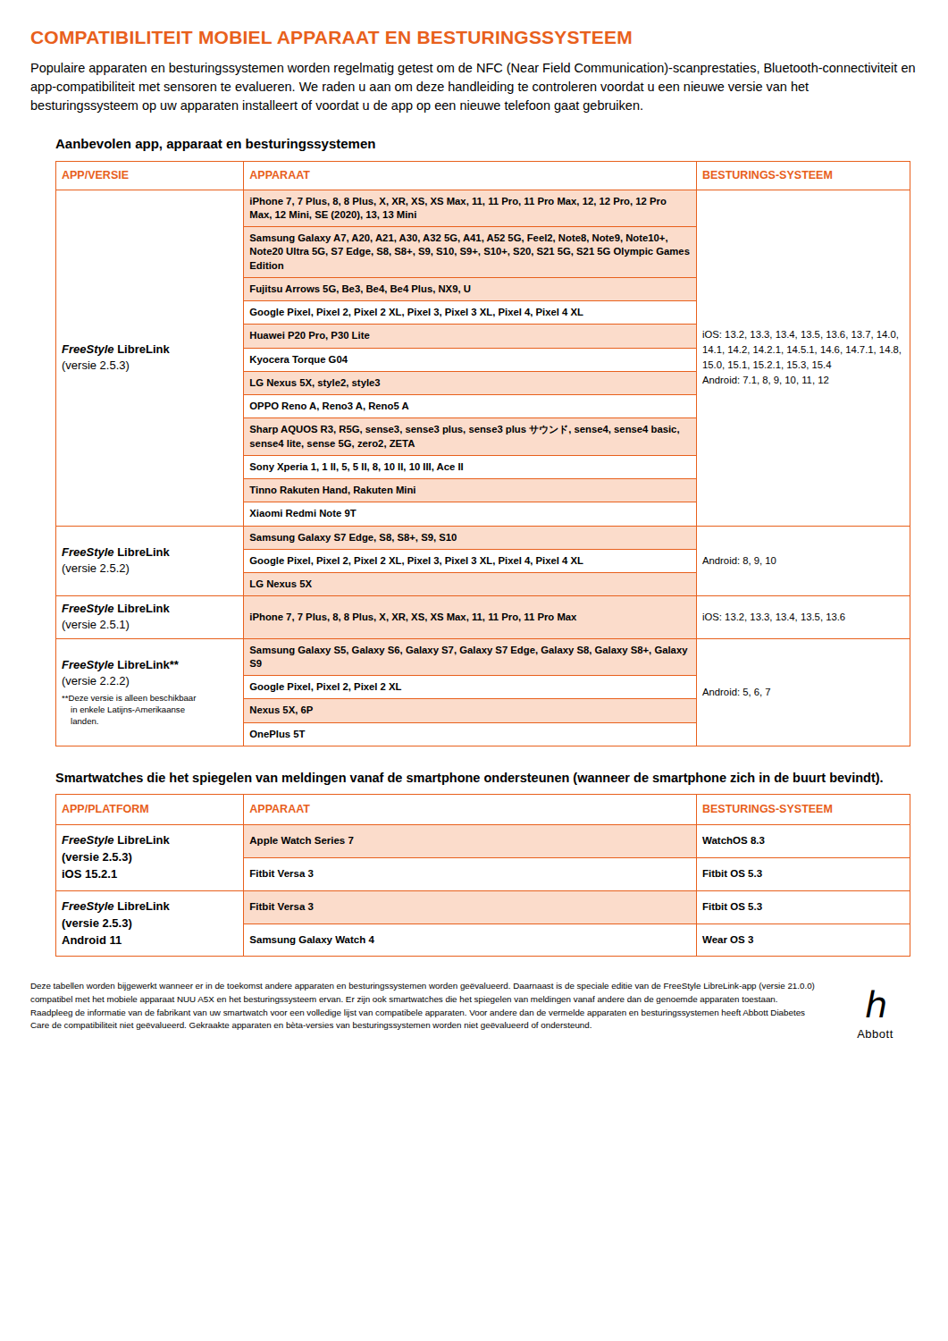COMPATIBILITEIT MOBIEL APPARAAT EN BESTURINGSSYSTEEM
Populaire apparaten en besturingssystemen worden regelmatig getest om de NFC (Near Field Communication)-scanprestaties, Bluetooth-connectiviteit en app-compatibiliteit met sensoren te evalueren. We raden u aan om deze handleiding te controleren voordat u een nieuwe versie van het besturingssysteem op uw apparaten installeert of voordat u de app op een nieuwe telefoon gaat gebruiken.
Aanbevolen app, apparaat en besturingssystemen
| APP/VERSIE | APPARAAT | BESTURINGS-SYSTEEM |
| --- | --- | --- |
| FreeStyle LibreLink (versie 2.5.3) | iPhone 7, 7 Plus, 8, 8 Plus, X, XR, XS, XS Max, 11, 11 Pro, 11 Pro Max, 12, 12 Pro, 12 Pro Max, 12 Mini, SE (2020), 13, 13 Mini | iOS: 13.2, 13.3, 13.4, 13.5, 13.6, 13.7, 14.0, 14.1, 14.2, 14.2.1, 14.5.1, 14.6, 14.7.1, 14.8, 15.0, 15.1, 15.2.1, 15.3, 15.4 Android: 7.1, 8, 9, 10, 11, 12 |
| Samsung Galaxy A7, A20, A21, A30, A32 5G, A41, A52 5G, Feel2, Note8, Note9, Note10+, Note20 Ultra 5G, S7 Edge, S8, S8+, S9, S10, S9+, S10+, S20, S21 5G, S21 5G Olympic Games Edition |
| Fujitsu Arrows 5G, Be3, Be4, Be4 Plus, NX9, U |
| Google Pixel, Pixel 2, Pixel 2 XL, Pixel 3, Pixel 3 XL, Pixel 4, Pixel 4 XL |
| Huawei P20 Pro, P30 Lite |
| Kyocera Torque G04 |
| LG Nexus 5X, style2, style3 |
| OPPO Reno A, Reno3 A, Reno5 A |
| Sharp AQUOS R3, R5G, sense3, sense3 plus, sense3 plus サウンド, sense4, sense4 basic, sense4 lite, sense 5G, zero2, ZETA |
| Sony Xperia 1, 1 II, 5, 5 II, 8, 10 II, 10 III, Ace II |
| Tinno Rakuten Hand, Rakuten Mini |
| Xiaomi Redmi Note 9T |
| FreeStyle LibreLink (versie 2.5.2) | Samsung Galaxy S7 Edge, S8, S8+, S9, S10 | Android: 8, 9, 10 |
| Google Pixel, Pixel 2, Pixel 2 XL, Pixel 3, Pixel 3 XL, Pixel 4, Pixel 4 XL |
| LG Nexus 5X |
| FreeStyle LibreLink (versie 2.5.1) | iPhone 7, 7 Plus, 8, 8 Plus, X, XR, XS, XS Max, 11, 11 Pro, 11 Pro Max | iOS: 13.2, 13.3, 13.4, 13.5, 13.6 |
| FreeStyle LibreLink** (versie 2.2.2) **Deze versie is alleen beschikbaar in enkele Latijns-Amerikaanse landen. | Samsung Galaxy S5, Galaxy S6, Galaxy S7, Galaxy S7 Edge, Galaxy S8, Galaxy S8+, Galaxy S9 | Android: 5, 6, 7 |
| Google Pixel, Pixel 2, Pixel 2 XL |
| Nexus 5X, 6P |
| OnePlus 5T |
Smartwatches die het spiegelen van meldingen vanaf de smartphone ondersteunen (wanneer de smartphone zich in de buurt bevindt).
| APP/PLATFORM | APPARAAT | BESTURINGS-SYSTEEM |
| --- | --- | --- |
| FreeStyle LibreLink (versie 2.5.3) iOS 15.2.1 | Apple Watch Series 7 | WatchOS 8.3 |
| Fitbit Versa 3 | Fitbit OS 5.3 |
| FreeStyle LibreLink (versie 2.5.3) Android 11 | Fitbit Versa 3 | Fitbit OS 5.3 |
| Samsung Galaxy Watch 4 | Wear OS 3 |
Deze tabellen worden bijgewerkt wanneer er in de toekomst andere apparaten en besturingssystemen worden geëvalueerd. Daarnaast is de speciale editie van de FreeStyle LibreLink-app (versie 21.0.0) compatibel met het mobiele apparaat NUU A5X en het besturingssysteem ervan. Er zijn ook smartwatches die het spiegelen van meldingen vanaf andere dan de genoemde apparaten toestaan. Raadpleeg de informatie van de fabrikant van uw smartwatch voor een volledige lijst van compatibele apparaten. Voor andere dan de vermelde apparaten en besturingssystemen heeft Abbott Diabetes Care de compatibiliteit niet geëvalueerd. Gekraakte apparaten en bèta-versies van besturingssystemen worden niet geëvalueerd of ondersteund.
ℎ
Abbott